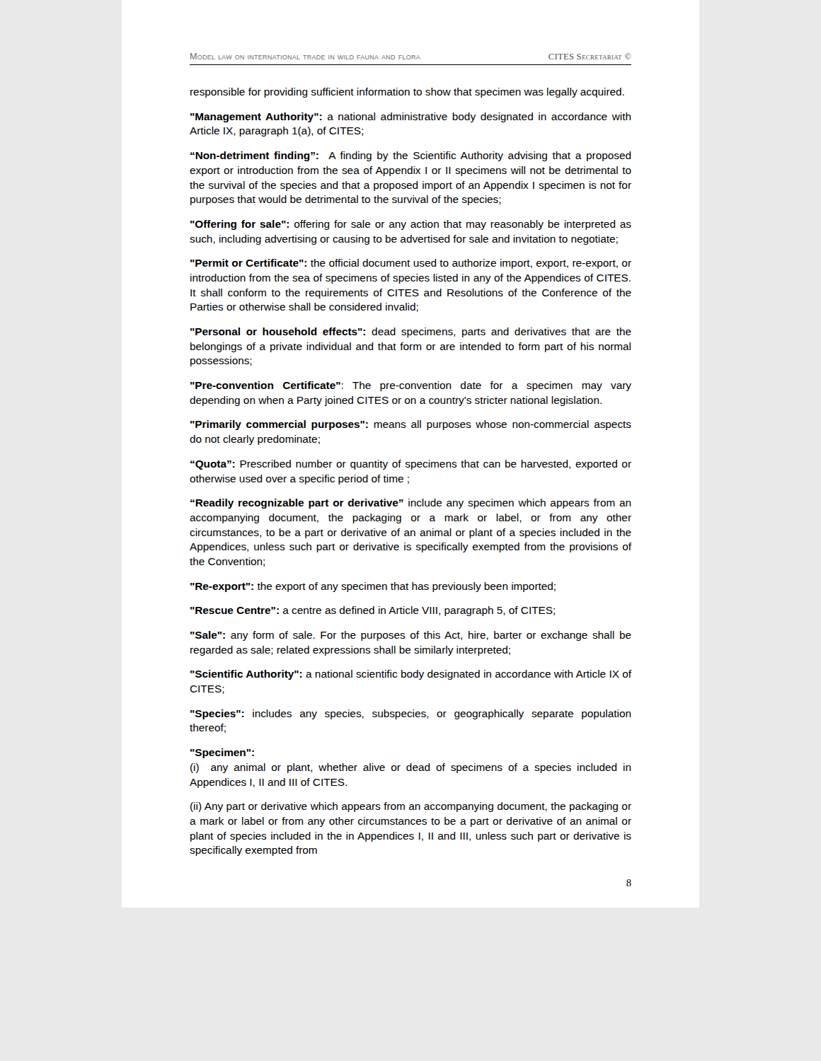Model law on International Trade in Wild Fauna and Flora CITES Secretariat ©
responsible for providing sufficient information to show that specimen was legally acquired.
"Management Authority": a national administrative body designated in accordance with Article IX, paragraph 1(a), of CITES;
“Non-detriment finding”: A finding by the Scientific Authority advising that a proposed export or introduction from the sea of Appendix I or II specimens will not be detrimental to the survival of the species and that a proposed import of an Appendix I specimen is not for purposes that would be detrimental to the survival of the species;
"Offering for sale": offering for sale or any action that may reasonably be interpreted as such, including advertising or causing to be advertised for sale and invitation to negotiate;
"Permit or Certificate": the official document used to authorize import, export, re-export, or introduction from the sea of specimens of species listed in any of the Appendices of CITES. It shall conform to the requirements of CITES and Resolutions of the Conference of the Parties or otherwise shall be considered invalid;
"Personal or household effects": dead specimens, parts and derivatives that are the belongings of a private individual and that form or are intended to form part of his normal possessions;
"Pre-convention Certificate": The pre-convention date for a specimen may vary depending on when a Party joined CITES or on a country's stricter national legislation.
"Primarily commercial purposes": means all purposes whose non-commercial aspects do not clearly predominate;
“Quota”: Prescribed number or quantity of specimens that can be harvested, exported or otherwise used over a specific period of time ;
“Readily recognizable part or derivative” include any specimen which appears from an accompanying document, the packaging or a mark or label, or from any other circumstances, to be a part or derivative of an animal or plant of a species included in the Appendices, unless such part or derivative is specifically exempted from the provisions of the Convention;
"Re-export": the export of any specimen that has previously been imported;
"Rescue Centre": a centre as defined in Article VIII, paragraph 5, of CITES;
"Sale": any form of sale. For the purposes of this Act, hire, barter or exchange shall be regarded as sale; related expressions shall be similarly interpreted;
"Scientific Authority": a national scientific body designated in accordance with Article IX of CITES;
"Species": includes any species, subspecies, or geographically separate population thereof;
"Specimen":
(i) any animal or plant, whether alive or dead of specimens of a species included in Appendices I, II and III of CITES.
(ii) Any part or derivative which appears from an accompanying document, the packaging or a mark or label or from any other circumstances to be a part or derivative of an animal or plant of species included in the in Appendices I, II and III, unless such part or derivative is specifically exempted from
8